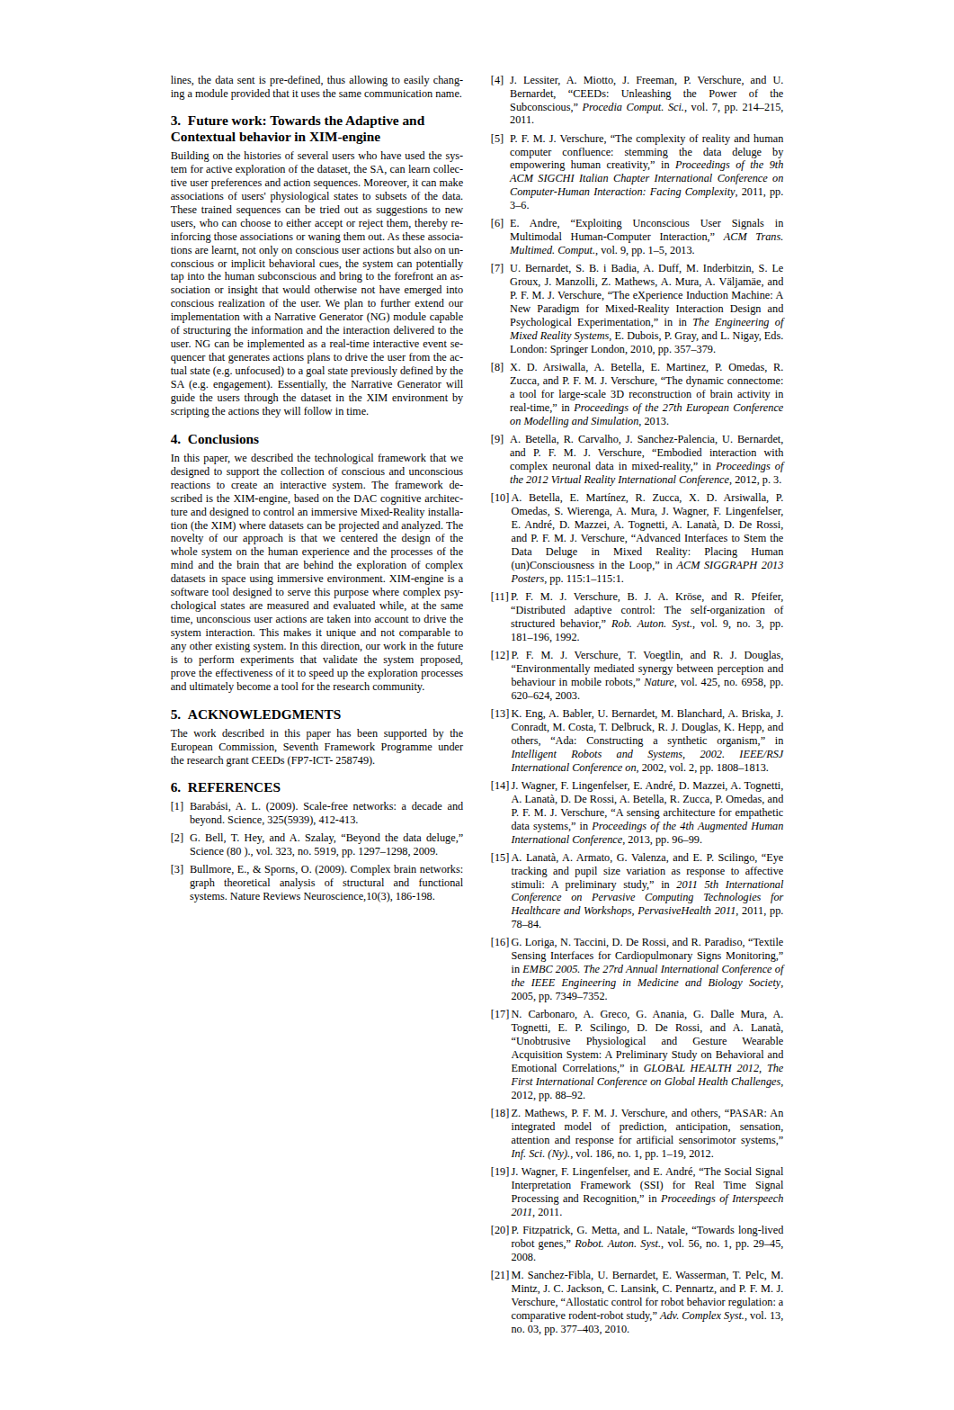lines, the data sent is pre-defined, thus allowing to easily changing a module provided that it uses the same communication name.
3. Future work: Towards the Adaptive and Contextual behavior in XIM-engine
Building on the histories of several users who have used the system for active exploration of the dataset, the SA, can learn collective user preferences and action sequences. Moreover, it can make associations of users' physiological states to subsets of the data. These trained sequences can be tried out as suggestions to new users, who can choose to either accept or reject them, thereby reinforcing those associations or waning them out. As these associations are learnt, not only on conscious user actions but also on unconscious or implicit behavioral cues, the system can potentially tap into the human subconscious and bring to the forefront an association or insight that would otherwise not have emerged into conscious realization of the user. We plan to further extend our implementation with a Narrative Generator (NG) module capable of structuring the information and the interaction delivered to the user. NG can be implemented as a real-time interactive event sequencer that generates actions plans to drive the user from the actual state (e.g. unfocused) to a goal state previously defined by the SA (e.g. engagement). Essentially, the Narrative Generator will guide the users through the dataset in the XIM environment by scripting the actions they will follow in time.
4. Conclusions
In this paper, we described the technological framework that we designed to support the collection of conscious and unconscious reactions to create an interactive system. The framework described is the XIM-engine, based on the DAC cognitive architecture and designed to control an immersive Mixed-Reality installation (the XIM) where datasets can be projected and analyzed. The novelty of our approach is that we centered the design of the whole system on the human experience and the processes of the mind and the brain that are behind the exploration of complex datasets in space using immersive environment. XIM-engine is a software tool designed to serve this purpose where complex psychological states are measured and evaluated while, at the same time, unconscious user actions are taken into account to drive the system interaction. This makes it unique and not comparable to any other existing system. In this direction, our work in the future is to perform experiments that validate the system proposed, prove the effectiveness of it to speed up the exploration processes and ultimately become a tool for the research community.
5. ACKNOWLEDGMENTS
The work described in this paper has been supported by the European Commission, Seventh Framework Programme under the research grant CEEDs (FP7-ICT- 258749).
6. REFERENCES
[1] Barabási, A. L. (2009). Scale-free networks: a decade and beyond. Science, 325(5939), 412-413.
[2] G. Bell, T. Hey, and A. Szalay, “Beyond the data deluge,” Science (80 )., vol. 323, no. 5919, pp. 1297–1298, 2009.
[3] Bullmore, E., & Sporns, O. (2009). Complex brain networks: graph theoretical analysis of structural and functional systems. Nature Reviews Neuroscience,10(3), 186-198.
[4] J. Lessiter, A. Miotto, J. Freeman, P. Verschure, and U. Bernardet, “CEEDs: Unleashing the Power of the Subconscious,” Procedia Comput. Sci., vol. 7, pp. 214–215, 2011.
[5] P. F. M. J. Verschure, “The complexity of reality and human computer confluence: stemming the data deluge by empowering human creativity,” in Proceedings of the 9th ACM SIGCHI Italian Chapter International Conference on Computer-Human Interaction: Facing Complexity, 2011, pp. 3–6.
[6] E. Andre, “Exploiting Unconscious User Signals in Multimodal Human-Computer Interaction,” ACM Trans. Multimed. Comput., vol. 9, pp. 1–5, 2013.
[7] U. Bernardet, S. B. i Badia, A. Duff, M. Inderbitzin, S. Le Groux, J. Manzolli, Z. Mathews, A. Mura, A. Väljamäe, and P. F. M. J. Verschure, “The eXperience Induction Machine: A New Paradigm for Mixed-Reality Interaction Design and Psychological Experimentation,” in in The Engineering of Mixed Reality Systems, E. Dubois, P. Gray, and L. Nigay, Eds. London: Springer London, 2010, pp. 357–379.
[8] X. D. Arsiwalla, A. Betella, E. Martinez, P. Omedas, R. Zucca, and P. F. M. J. Verschure, “The dynamic connectome: a tool for large-scale 3D reconstruction of brain activity in real-time,” in Proceedings of the 27th European Conference on Modelling and Simulation, 2013.
[9] A. Betella, R. Carvalho, J. Sanchez-Palencia, U. Bernardet, and P. F. M. J. Verschure, “Embodied interaction with complex neuronal data in mixed-reality,” in Proceedings of the 2012 Virtual Reality International Conference, 2012, p. 3.
[10] A. Betella, E. Martínez, R. Zucca, X. D. Arsiwalla, P. Omedas, S. Wierenga, A. Mura, J. Wagner, F. Lingenfelser, E. André, D. Mazzei, A. Tognetti, A. Lanatà, D. De Rossi, and P. F. M. J. Verschure, “Advanced Interfaces to Stem the Data Deluge in Mixed Reality: Placing Human (un)Consciousness in the Loop,” in ACM SIGGRAPH 2013 Posters, pp. 115:1–115:1.
[11] P. F. M. J. Verschure, B. J. A. Kröse, and R. Pfeifer, “Distributed adaptive control: The self-organization of structured behavior,” Rob. Auton. Syst., vol. 9, no. 3, pp. 181–196, 1992.
[12] P. F. M. J. Verschure, T. Voegtlin, and R. J. Douglas, “Environmentally mediated synergy between perception and behaviour in mobile robots,” Nature, vol. 425, no. 6958, pp. 620–624, 2003.
[13] K. Eng, A. Babler, U. Bernardet, M. Blanchard, A. Briska, J. Conradt, M. Costa, T. Delbruck, R. J. Douglas, K. Hepp, and others, “Ada: Constructing a synthetic organism,” in Intelligent Robots and Systems, 2002. IEEE/RSJ International Conference on, 2002, vol. 2, pp. 1808–1813.
[14] J. Wagner, F. Lingenfelser, E. André, D. Mazzei, A. Tognetti, A. Lanatà, D. De Rossi, A. Betella, R. Zucca, P. Omedas, and P. F. M. J. Verschure, “A sensing architecture for empathetic data systems,” in Proceedings of the 4th Augmented Human International Conference, 2013, pp. 96–99.
[15] A. Lanatà, A. Armato, G. Valenza, and E. P. Scilingo, “Eye tracking and pupil size variation as response to affective stimuli: A preliminary study,” in 2011 5th International Conference on Pervasive Computing Technologies for Healthcare and Workshops, PervasiveHealth 2011, 2011, pp. 78–84.
[16] G. Loriga, N. Taccini, D. De Rossi, and R. Paradiso, “Textile Sensing Interfaces for Cardiopulmonary Signs Monitoring,” in EMBC 2005. The 27rd Annual International Conference of the IEEE Engineering in Medicine and Biology Society, 2005, pp. 7349–7352.
[17] N. Carbonaro, A. Greco, G. Anania, G. Dalle Mura, A. Tognetti, E. P. Scilingo, D. De Rossi, and A. Lanatà, “Unobtrusive Physiological and Gesture Wearable Acquisition System: A Preliminary Study on Behavioral and Emotional Correlations,” in GLOBAL HEALTH 2012, The First International Conference on Global Health Challenges, 2012, pp. 88–92.
[18] Z. Mathews, P. F. M. J. Verschure, and others, “PASAR: An integrated model of prediction, anticipation, sensation, attention and response for artificial sensorimotor systems,” Inf. Sci. (Ny)., vol. 186, no. 1, pp. 1–19, 2012.
[19] J. Wagner, F. Lingenfelser, and E. André, “The Social Signal Interpretation Framework (SSI) for Real Time Signal Processing and Recognition,” in Proceedings of Interspeech 2011, 2011.
[20] P. Fitzpatrick, G. Metta, and L. Natale, “Towards long-lived robot genes,” Robot. Auton. Syst., vol. 56, no. 1, pp. 29–45, 2008.
[21] M. Sanchez-Fibla, U. Bernardet, E. Wasserman, T. Pelc, M. Mintz, J. C. Jackson, C. Lansink, C. Pennartz, and P. F. M. J. Verschure, “Allostatic control for robot behavior regulation: a comparative rodent-robot study,” Adv. Complex Syst., vol. 13, no. 03, pp. 377–403, 2010.